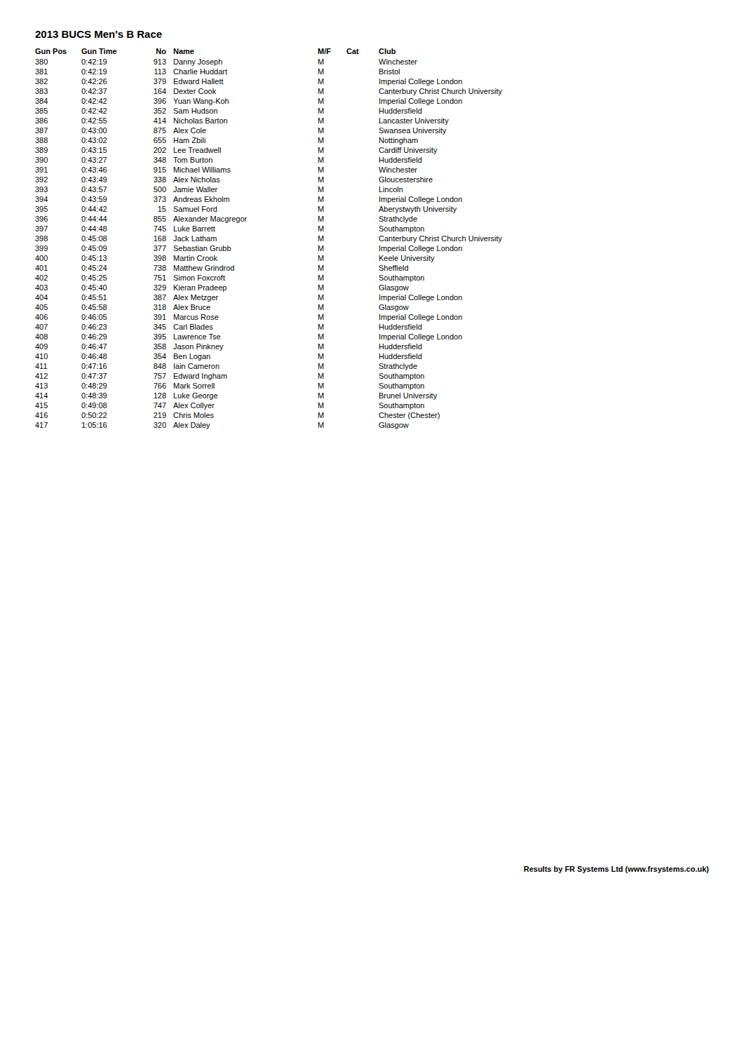2013 BUCS Men's B Race
| Gun Pos | Gun Time | No | Name | M/F | Cat | Club |
| --- | --- | --- | --- | --- | --- | --- |
| 380 | 0:42:19 | 913 | Danny Joseph | M | | Winchester |
| 381 | 0:42:19 | 113 | Charlie Huddart | M | | Bristol |
| 382 | 0:42:26 | 379 | Edward Hallett | M | | Imperial College London |
| 383 | 0:42:37 | 164 | Dexter Cook | M | | Canterbury Christ Church University |
| 384 | 0:42:42 | 396 | Yuan Wang-Koh | M | | Imperial College London |
| 385 | 0:42:42 | 352 | Sam Hudson | M | | Huddersfield |
| 386 | 0:42:55 | 414 | Nicholas Barton | M | | Lancaster University |
| 387 | 0:43:00 | 875 | Alex Cole | M | | Swansea University |
| 388 | 0:43:02 | 655 | Ham Zbili | M | | Nottingham |
| 389 | 0:43:15 | 202 | Lee Treadwell | M | | Cardiff University |
| 390 | 0:43:27 | 348 | Tom Burton | M | | Huddersfield |
| 391 | 0:43:46 | 915 | Michael Williams | M | | Winchester |
| 392 | 0:43:49 | 338 | Alex Nicholas | M | | Gloucestershire |
| 393 | 0:43:57 | 500 | Jamie Waller | M | | Lincoln |
| 394 | 0:43:59 | 373 | Andreas Ekholm | M | | Imperial College London |
| 395 | 0:44:42 | 15 | Samuel Ford | M | | Aberystwyth University |
| 396 | 0:44:44 | 855 | Alexander Macgregor | M | | Strathclyde |
| 397 | 0:44:48 | 745 | Luke Barrett | M | | Southampton |
| 398 | 0:45:08 | 168 | Jack Latham | M | | Canterbury Christ Church University |
| 399 | 0:45:09 | 377 | Sebastian Grubb | M | | Imperial College London |
| 400 | 0:45:13 | 398 | Martin Crook | M | | Keele University |
| 401 | 0:45:24 | 738 | Matthew Grindrod | M | | Sheffield |
| 402 | 0:45:25 | 751 | Simon Foxcroft | M | | Southampton |
| 403 | 0:45:40 | 329 | Kieran Pradeep | M | | Glasgow |
| 404 | 0:45:51 | 387 | Alex Metzger | M | | Imperial College London |
| 405 | 0:45:58 | 318 | Alex Bruce | M | | Glasgow |
| 406 | 0:46:05 | 391 | Marcus Rose | M | | Imperial College London |
| 407 | 0:46:23 | 345 | Carl Blades | M | | Huddersfield |
| 408 | 0:46:29 | 395 | Lawrence Tse | M | | Imperial College London |
| 409 | 0:46:47 | 358 | Jason Pinkney | M | | Huddersfield |
| 410 | 0:46:48 | 354 | Ben Logan | M | | Huddersfield |
| 411 | 0:47:16 | 848 | Iain Cameron | M | | Strathclyde |
| 412 | 0:47:37 | 757 | Edward Ingham | M | | Southampton |
| 413 | 0:48:29 | 766 | Mark Sorrell | M | | Southampton |
| 414 | 0:48:39 | 128 | Luke George | M | | Brunel University |
| 415 | 0:49:08 | 747 | Alex Collyer | M | | Southampton |
| 416 | 0:50:22 | 219 | Chris Moles | M | | Chester (Chester) |
| 417 | 1:05:16 | 320 | Alex Daley | M | | Glasgow |
Results by FR Systems Ltd (www.frsystems.co.uk)